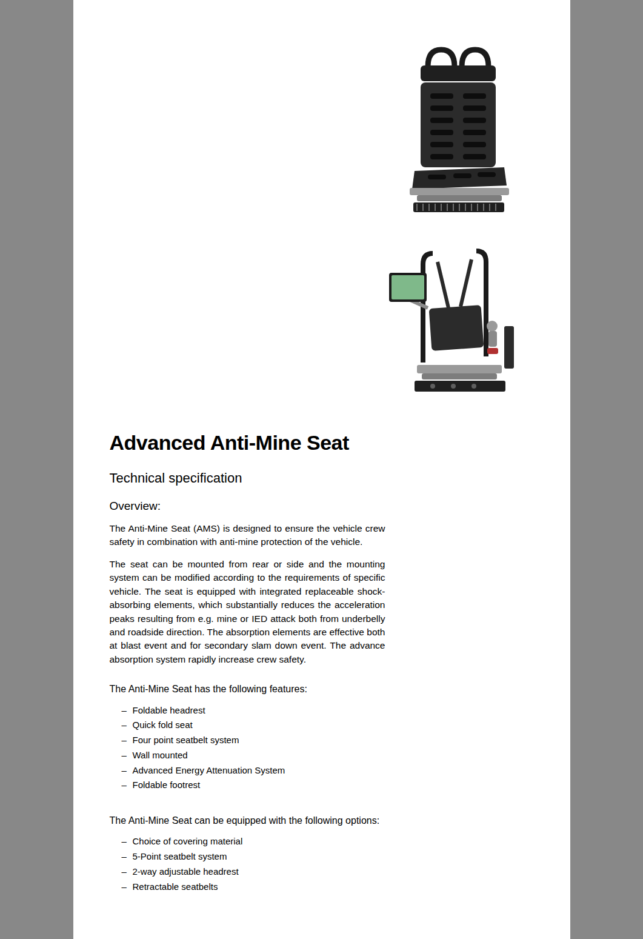Advanced Anti-Mine Seat
Technical specification
Overview:
The Anti-Mine Seat (AMS) is designed to ensure the vehicle crew safety in combination with anti-mine protection of the vehicle.
The seat can be mounted from rear or side and the mounting system can be modified according to the requirements of specific vehicle. The seat is equipped with integrated replaceable shock-absorbing elements, which substantially reduces the acceleration peaks resulting from e.g. mine or IED attack both from underbelly and roadside direction. The absorption elements are effective both at blast event and for secondary slam down event. The advance absorption system rapidly increase crew safety.
The Anti-Mine Seat has the following features:
Foldable headrest
Quick fold seat
Four point seatbelt system
Wall mounted
Advanced Energy Attenuation System
Foldable footrest
The Anti-Mine Seat can be equipped with the following options:
Choice of covering material
5-Point seatbelt system
2-way adjustable headrest
Retractable seatbelts